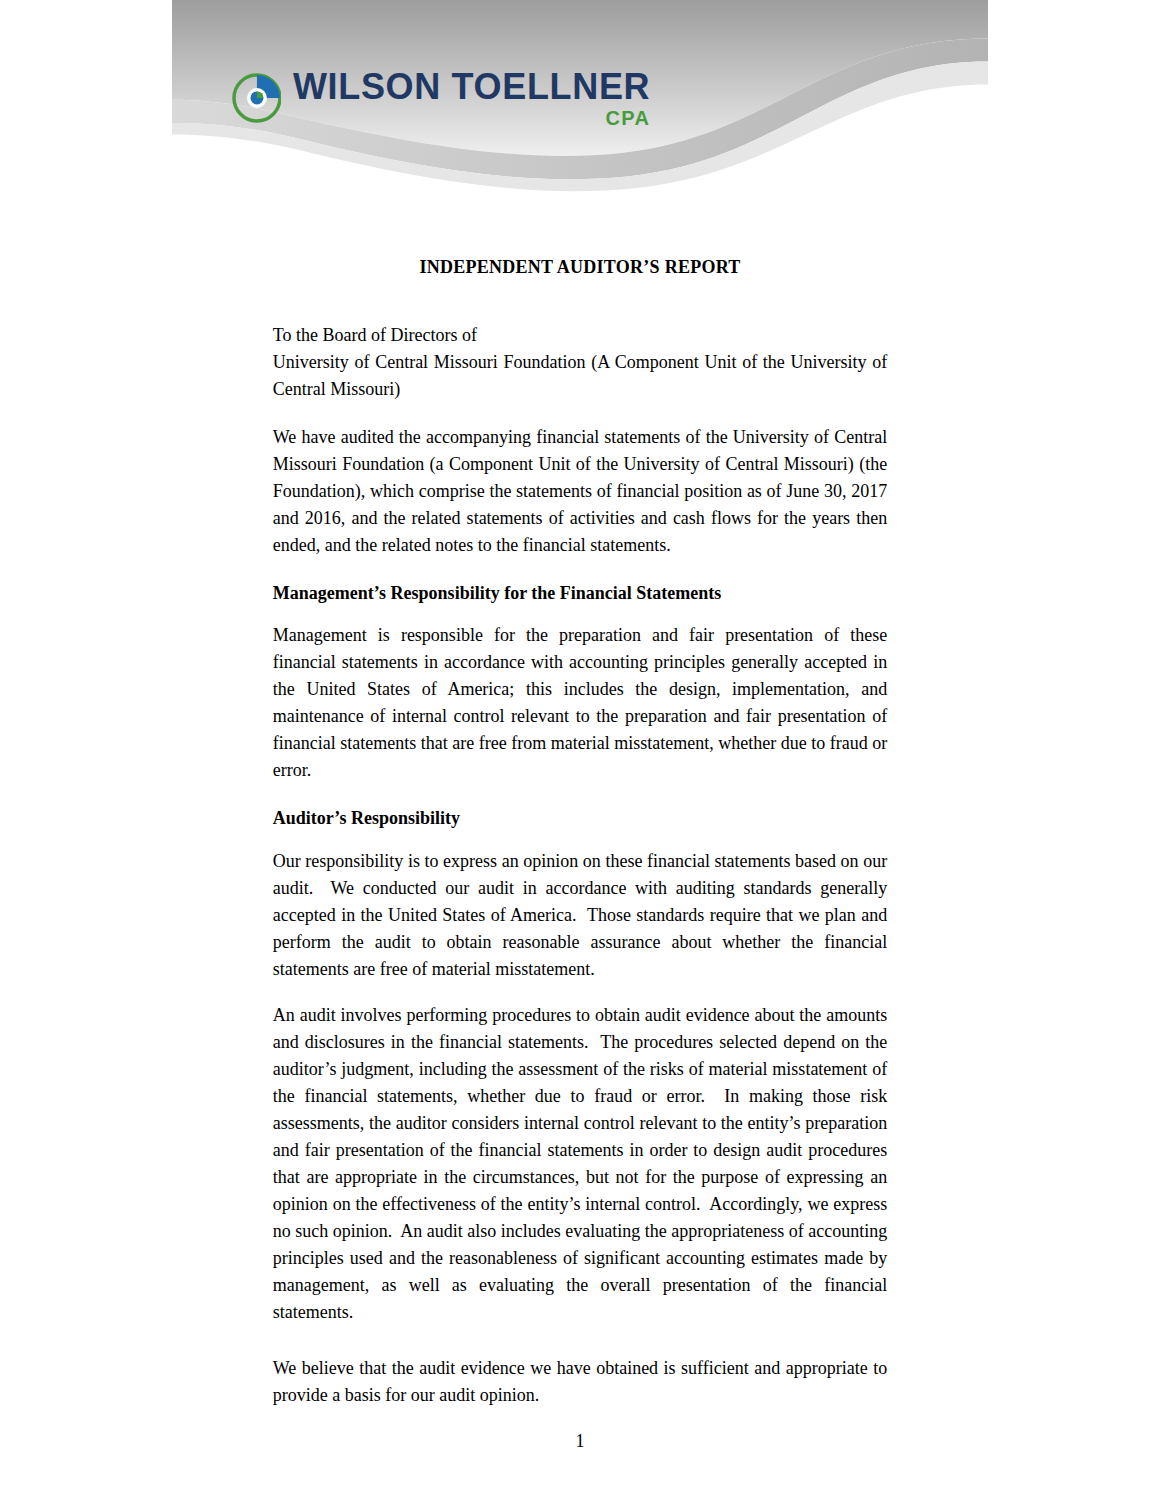WILSON TOELLNER CPA
INDEPENDENT AUDITOR’S REPORT
To the Board of Directors of
University of Central Missouri Foundation (A Component Unit of the University of Central Missouri)
We have audited the accompanying financial statements of the University of Central Missouri Foundation (a Component Unit of the University of Central Missouri) (the Foundation), which comprise the statements of financial position as of June 30, 2017 and 2016, and the related statements of activities and cash flows for the years then ended, and the related notes to the financial statements.
Management’s Responsibility for the Financial Statements
Management is responsible for the preparation and fair presentation of these financial statements in accordance with accounting principles generally accepted in the United States of America; this includes the design, implementation, and maintenance of internal control relevant to the preparation and fair presentation of financial statements that are free from material misstatement, whether due to fraud or error.
Auditor’s Responsibility
Our responsibility is to express an opinion on these financial statements based on our audit. We conducted our audit in accordance with auditing standards generally accepted in the United States of America. Those standards require that we plan and perform the audit to obtain reasonable assurance about whether the financial statements are free of material misstatement.
An audit involves performing procedures to obtain audit evidence about the amounts and disclosures in the financial statements. The procedures selected depend on the auditor’s judgment, including the assessment of the risks of material misstatement of the financial statements, whether due to fraud or error. In making those risk assessments, the auditor considers internal control relevant to the entity’s preparation and fair presentation of the financial statements in order to design audit procedures that are appropriate in the circumstances, but not for the purpose of expressing an opinion on the effectiveness of the entity’s internal control. Accordingly, we express no such opinion. An audit also includes evaluating the appropriateness of accounting principles used and the reasonableness of significant accounting estimates made by management, as well as evaluating the overall presentation of the financial statements.
We believe that the audit evidence we have obtained is sufficient and appropriate to provide a basis for our audit opinion.
1